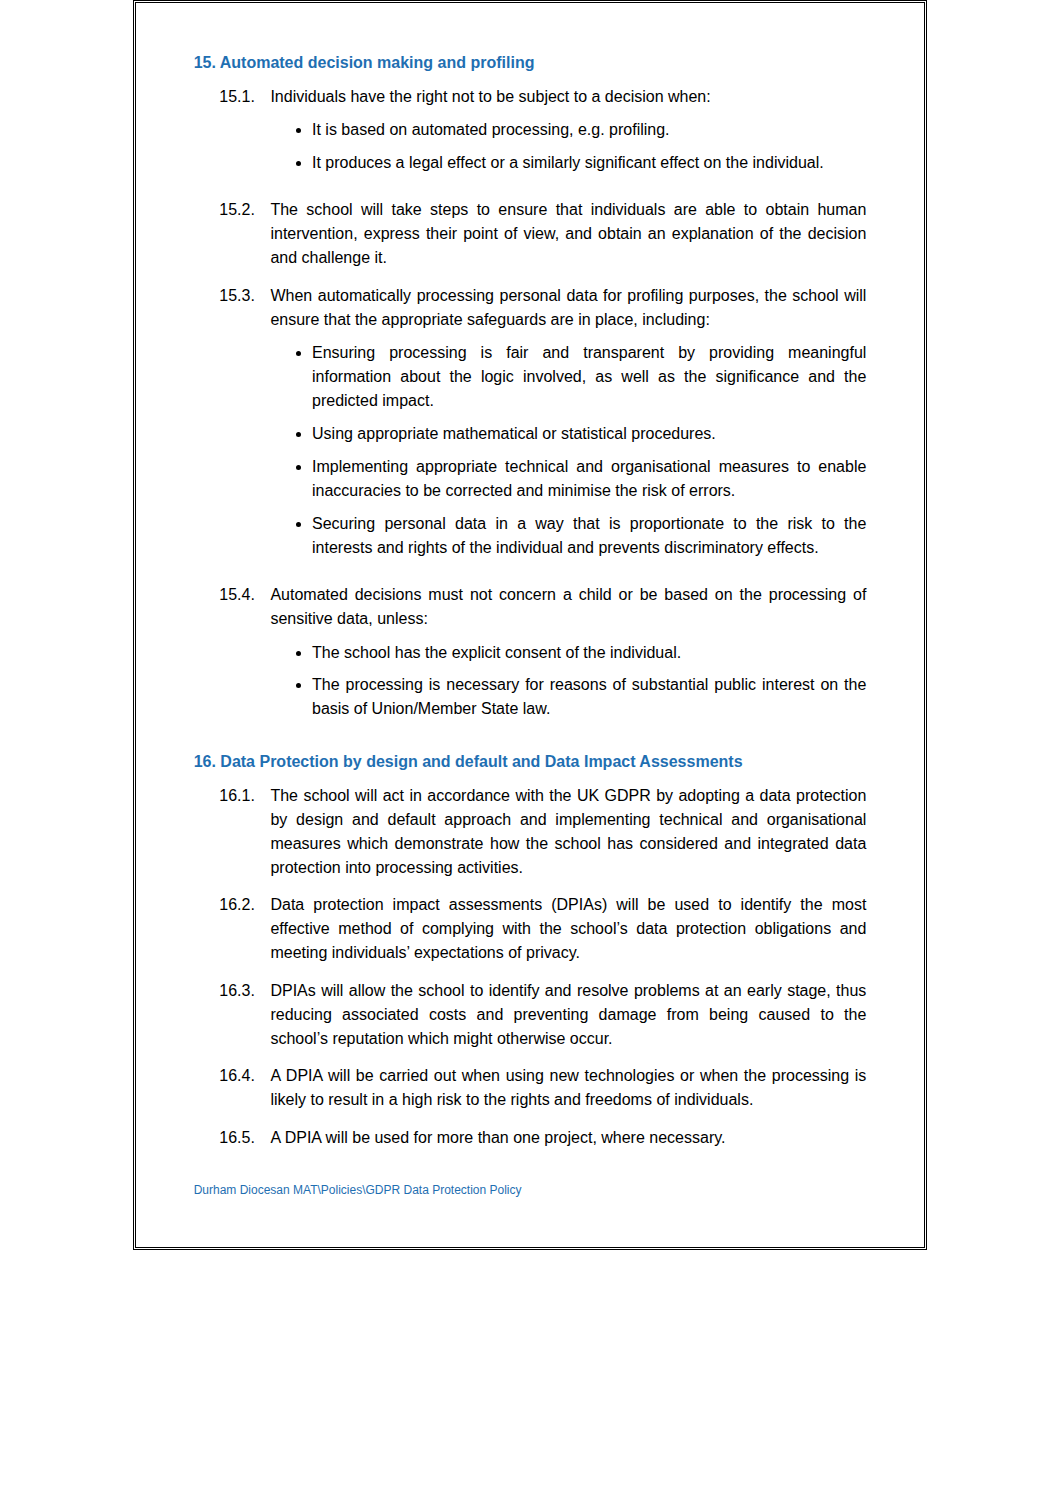15. Automated decision making and profiling
15.1.
Individuals have the right not to be subject to a decision when:
It is based on automated processing, e.g. profiling.
It produces a legal effect or a similarly significant effect on the individual.
15.2.
The school will take steps to ensure that individuals are able to obtain human intervention, express their point of view, and obtain an explanation of the decision and challenge it.
15.3.
When automatically processing personal data for profiling purposes, the school will ensure that the appropriate safeguards are in place, including:
Ensuring processing is fair and transparent by providing meaningful information about the logic involved, as well as the significance and the predicted impact.
Using appropriate mathematical or statistical procedures.
Implementing appropriate technical and organisational measures to enable inaccuracies to be corrected and minimise the risk of errors.
Securing personal data in a way that is proportionate to the risk to the interests and rights of the individual and prevents discriminatory effects.
15.4.
Automated decisions must not concern a child or be based on the processing of sensitive data, unless:
The school has the explicit consent of the individual.
The processing is necessary for reasons of substantial public interest on the basis of Union/Member State law.
16. Data Protection by design and default and Data Impact Assessments
16.1.
The school will act in accordance with the UK GDPR by adopting a data protection by design and default approach and implementing technical and organisational measures which demonstrate how the school has considered and integrated data protection into processing activities.
16.2.
Data protection impact assessments (DPIAs) will be used to identify the most effective method of complying with the school’s data protection obligations and meeting individuals’ expectations of privacy.
16.3.
DPIAs will allow the school to identify and resolve problems at an early stage, thus reducing associated costs and preventing damage from being caused to the school’s reputation which might otherwise occur.
16.4.
A DPIA will be carried out when using new technologies or when the processing is likely to result in a high risk to the rights and freedoms of individuals.
16.5.
A DPIA will be used for more than one project, where necessary.
Durham Diocesan MAT\Policies\GDPR Data Protection Policy